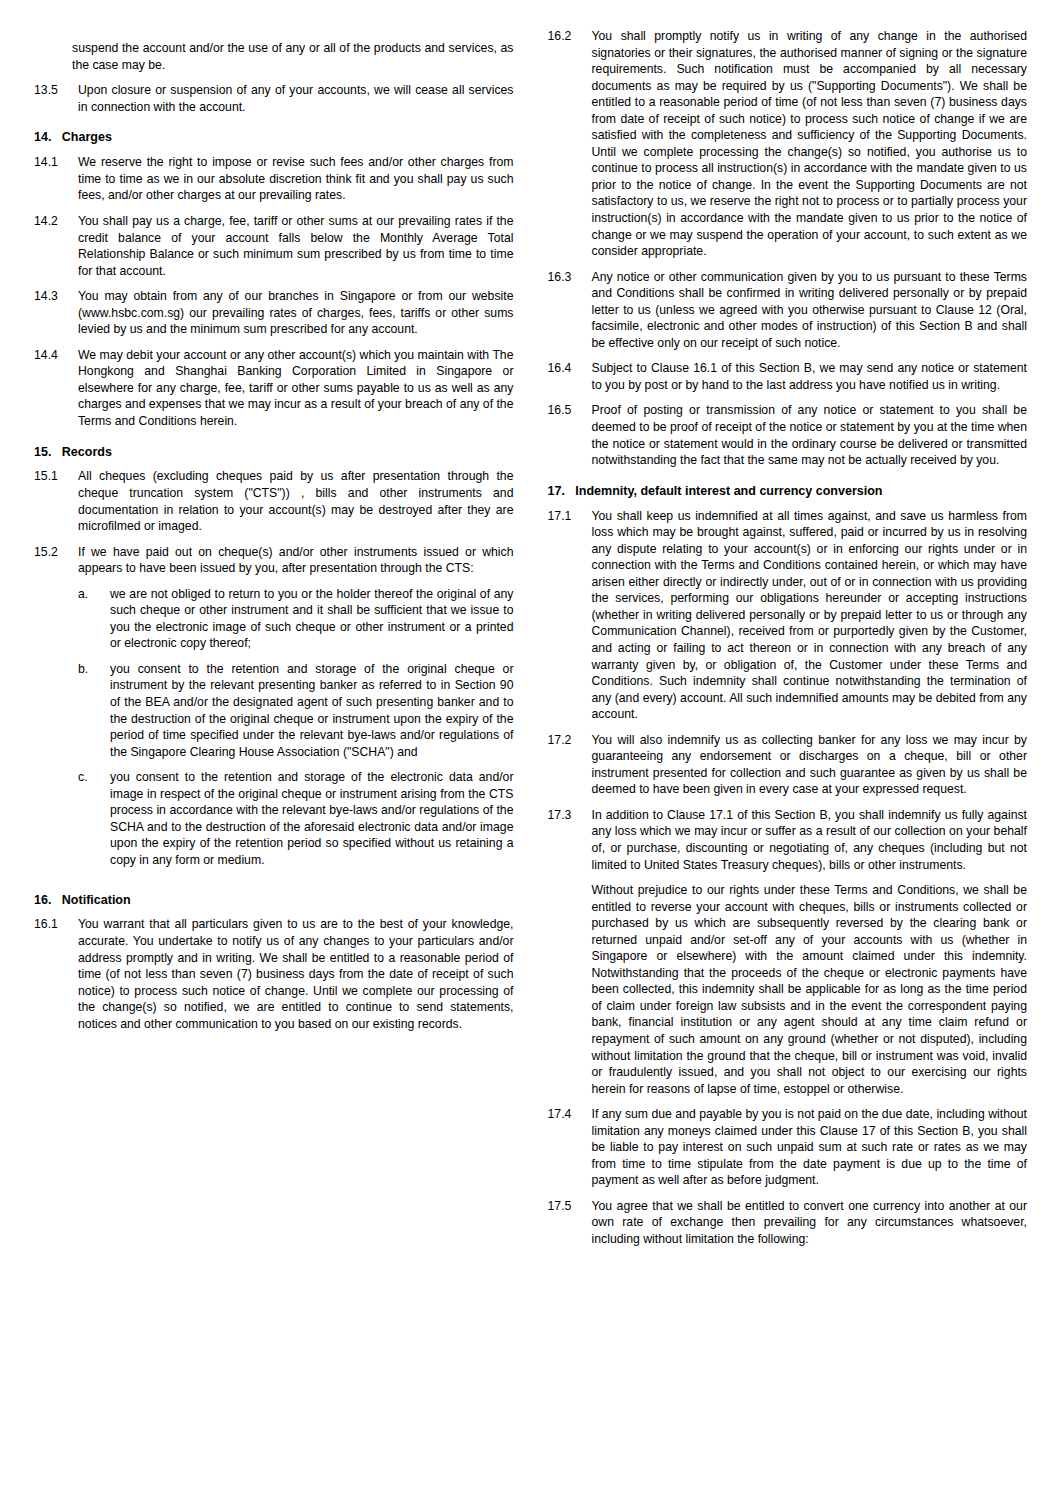suspend the account and/or the use of any or all of the products and services, as the case may be.
13.5
Upon closure or suspension of any of your accounts, we will cease all services in connection with the account.
14. Charges
14.1
We reserve the right to impose or revise such fees and/or other charges from time to time as we in our absolute discretion think fit and you shall pay us such fees, and/or other charges at our prevailing rates.
14.2
You shall pay us a charge, fee, tariff or other sums at our prevailing rates if the credit balance of your account falls below the Monthly Average Total Relationship Balance or such minimum sum prescribed by us from time to time for that account.
14.3
You may obtain from any of our branches in Singapore or from our website (www.hsbc.com.sg) our prevailing rates of charges, fees, tariffs or other sums levied by us and the minimum sum prescribed for any account.
14.4
We may debit your account or any other account(s) which you maintain with The Hongkong and Shanghai Banking Corporation Limited in Singapore or elsewhere for any charge, fee, tariff or other sums payable to us as well as any charges and expenses that we may incur as a result of your breach of any of the Terms and Conditions herein.
15. Records
15.1
All cheques (excluding cheques paid by us after presentation through the cheque truncation system ("CTS")) , bills and other instruments and documentation in relation to your account(s) may be destroyed after they are microfilmed or imaged.
15.2
If we have paid out on cheque(s) and/or other instruments issued or which appears to have been issued by you, after presentation through the CTS:
a.
we are not obliged to return to you or the holder thereof the original of any such cheque or other instrument and it shall be sufficient that we issue to you the electronic image of such cheque or other instrument or a printed or electronic copy thereof;
b.
you consent to the retention and storage of the original cheque or instrument by the relevant presenting banker as referred to in Section 90 of the BEA and/or the designated agent of such presenting banker and to the destruction of the original cheque or instrument upon the expiry of the period of time specified under the relevant bye-laws and/or regulations of the Singapore Clearing House Association ("SCHA") and
c.
you consent to the retention and storage of the electronic data and/or image in respect of the original cheque or instrument arising from the CTS process in accordance with the relevant bye-laws and/or regulations of the SCHA and to the destruction of the aforesaid electronic data and/or image upon the expiry of the retention period so specified without us retaining a copy in any form or medium.
16. Notification
16.1
You warrant that all particulars given to us are to the best of your knowledge, accurate. You undertake to notify us of any changes to your particulars and/or address promptly and in writing. We shall be entitled to a reasonable period of time (of not less than seven (7) business days from the date of receipt of such notice) to process such notice of change. Until we complete our processing of the change(s) so notified, we are entitled to continue to send statements, notices and other communication to you based on our existing records.
16.2
You shall promptly notify us in writing of any change in the authorised signatories or their signatures, the authorised manner of signing or the signature requirements. Such notification must be accompanied by all necessary documents as may be required by us ("Supporting Documents"). We shall be entitled to a reasonable period of time (of not less than seven (7) business days from date of receipt of such notice) to process such notice of change if we are satisfied with the completeness and sufficiency of the Supporting Documents. Until we complete processing the change(s) so notified, you authorise us to continue to process all instruction(s) in accordance with the mandate given to us prior to the notice of change. In the event the Supporting Documents are not satisfactory to us, we reserve the right not to process or to partially process your instruction(s) in accordance with the mandate given to us prior to the notice of change or we may suspend the operation of your account, to such extent as we consider appropriate.
16.3
Any notice or other communication given by you to us pursuant to these Terms and Conditions shall be confirmed in writing delivered personally or by prepaid letter to us (unless we agreed with you otherwise pursuant to Clause 12 (Oral, facsimile, electronic and other modes of instruction) of this Section B and shall be effective only on our receipt of such notice.
16.4
Subject to Clause 16.1 of this Section B, we may send any notice or statement to you by post or by hand to the last address you have notified us in writing.
16.5
Proof of posting or transmission of any notice or statement to you shall be deemed to be proof of receipt of the notice or statement by you at the time when the notice or statement would in the ordinary course be delivered or transmitted notwithstanding the fact that the same may not be actually received by you.
17. Indemnity, default interest and currency conversion
17.1
You shall keep us indemnified at all times against, and save us harmless from loss which may be brought against, suffered, paid or incurred by us in resolving any dispute relating to your account(s) or in enforcing our rights under or in connection with the Terms and Conditions contained herein, or which may have arisen either directly or indirectly under, out of or in connection with us providing the services, performing our obligations hereunder or accepting instructions (whether in writing delivered personally or by prepaid letter to us or through any Communication Channel), received from or purportedly given by the Customer, and acting or failing to act thereon or in connection with any breach of any warranty given by, or obligation of, the Customer under these Terms and Conditions. Such indemnity shall continue notwithstanding the termination of any (and every) account. All such indemnified amounts may be debited from any account.
17.2
You will also indemnify us as collecting banker for any loss we may incur by guaranteeing any endorsement or discharges on a cheque, bill or other instrument presented for collection and such guarantee as given by us shall be deemed to have been given in every case at your expressed request.
17.3
In addition to Clause 17.1 of this Section B, you shall indemnify us fully against any loss which we may incur or suffer as a result of our collection on your behalf of, or purchase, discounting or negotiating of, any cheques (including but not limited to United States Treasury cheques), bills or other instruments.
Without prejudice to our rights under these Terms and Conditions, we shall be entitled to reverse your account with cheques, bills or instruments collected or purchased by us which are subsequently reversed by the clearing bank or returned unpaid and/or set-off any of your accounts with us (whether in Singapore or elsewhere) with the amount claimed under this indemnity. Notwithstanding that the proceeds of the cheque or electronic payments have been collected, this indemnity shall be applicable for as long as the time period of claim under foreign law subsists and in the event the correspondent paying bank, financial institution or any agent should at any time claim refund or repayment of such amount on any ground (whether or not disputed), including without limitation the ground that the cheque, bill or instrument was void, invalid or fraudulently issued, and you shall not object to our exercising our rights herein for reasons of lapse of time, estoppel or otherwise.
17.4
If any sum due and payable by you is not paid on the due date, including without limitation any moneys claimed under this Clause 17 of this Section B, you shall be liable to pay interest on such unpaid sum at such rate or rates as we may from time to time stipulate from the date payment is due up to the time of payment as well after as before judgment.
17.5
You agree that we shall be entitled to convert one currency into another at our own rate of exchange then prevailing for any circumstances whatsoever, including without limitation the following: